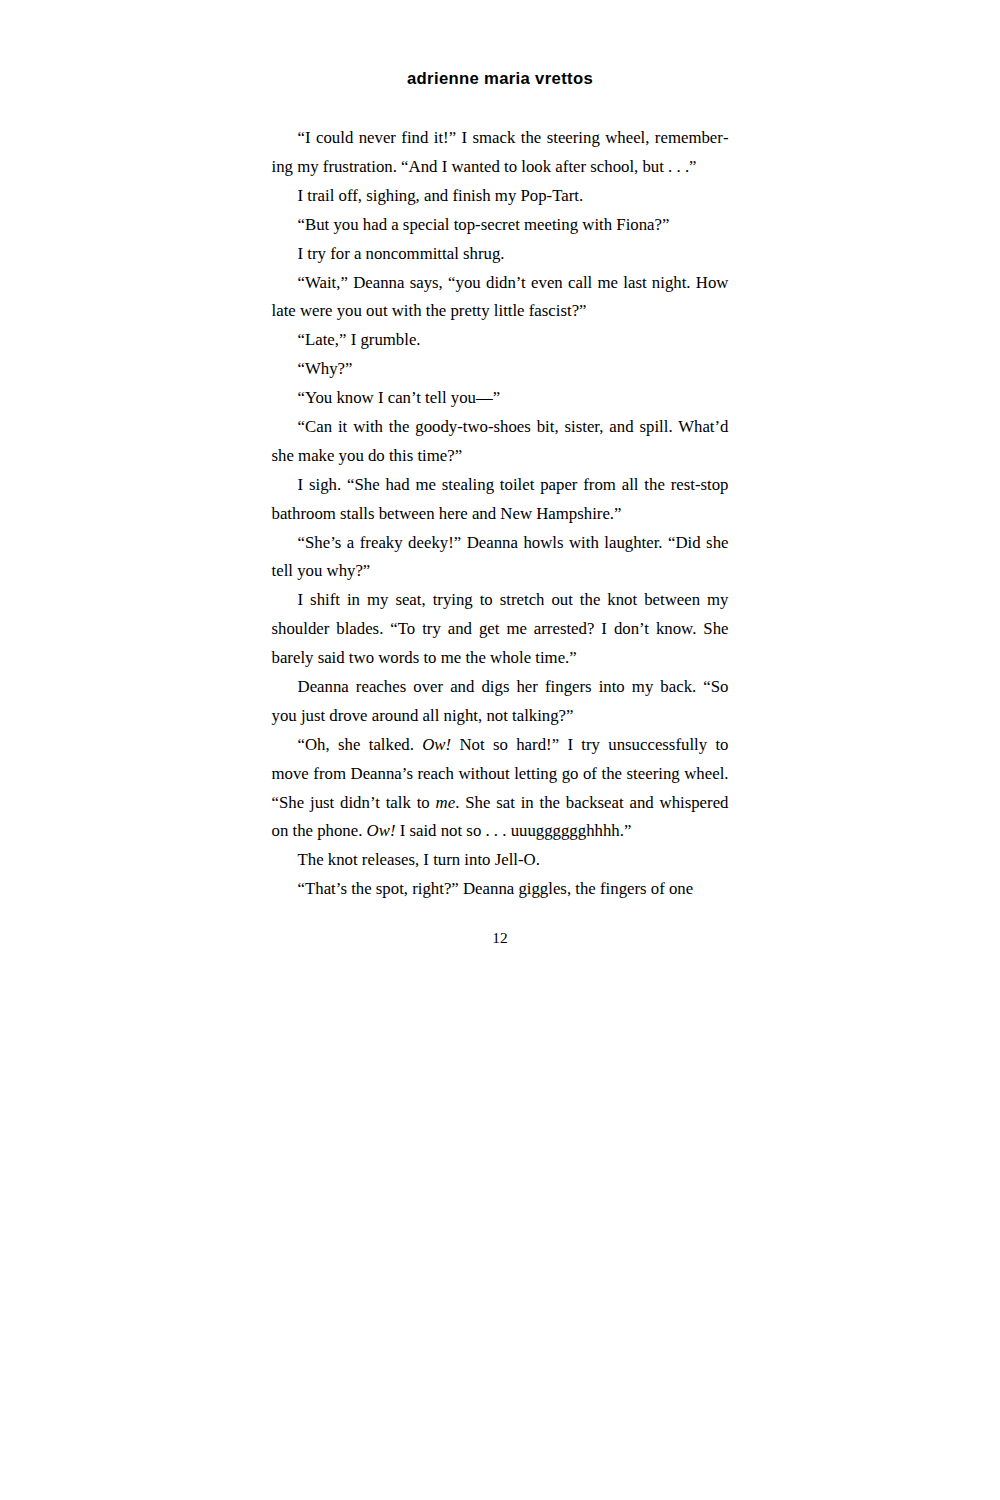adrienne maria vrettos
“I could never find it!” I smack the steering wheel, remembering my frustration. “And I wanted to look after school, but . . .”
I trail off, sighing, and finish my Pop-Tart.
“But you had a special top-secret meeting with Fiona?”
I try for a noncommittal shrug.
“Wait,” Deanna says, “you didn’t even call me last night. How late were you out with the pretty little fascist?”
“Late,” I grumble.
“Why?”
“You know I can’t tell you—”
“Can it with the goody-two-shoes bit, sister, and spill. What’d she make you do this time?”
I sigh. “She had me stealing toilet paper from all the rest-stop bathroom stalls between here and New Hampshire.”
“She’s a freaky deeky!” Deanna howls with laughter. “Did she tell you why?”
I shift in my seat, trying to stretch out the knot between my shoulder blades. “To try and get me arrested? I don’t know. She barely said two words to me the whole time.”
Deanna reaches over and digs her fingers into my back. “So you just drove around all night, not talking?”
“Oh, she talked. Ow! Not so hard!” I try unsuccessfully to move from Deanna’s reach without letting go of the steering wheel. “She just didn’t talk to me. She sat in the backseat and whispered on the phone. Ow! I said not so . . . uuugggggghhhh.”
The knot releases, I turn into Jell-O.
“That’s the spot, right?” Deanna giggles, the fingers of one
12